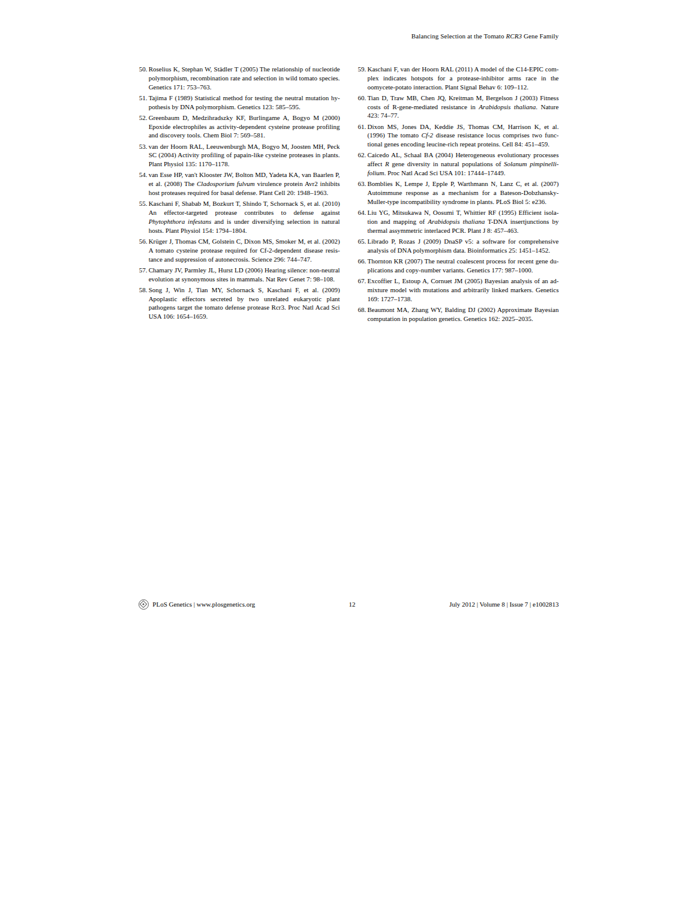Balancing Selection at the Tomato RCR3 Gene Family
50. Roselius K, Stephan W, Städler T (2005) The relationship of nucleotide polymorphism, recombination rate and selection in wild tomato species. Genetics 171: 753–763.
51. Tajima F (1989) Statistical method for testing the neutral mutation hypothesis by DNA polymorphism. Genetics 123: 585–595.
52. Greenbaum D, Medzihradszky KF, Burlingame A, Bogyo M (2000) Epoxide electrophiles as activity-dependent cysteine protease profiling and discovery tools. Chem Biol 7: 569–581.
53. van der Hoorn RAL, Leeuwenburgh MA, Bogyo M, Joosten MH, Peck SC (2004) Activity profiling of papain-like cysteine proteases in plants. Plant Physiol 135: 1170–1178.
54. van Esse HP, van't Klooster JW, Bolton MD, Yadeta KA, van Baarlen P, et al. (2008) The Cladosporium fulvum virulence protein Avr2 inhibits host proteases required for basal defense. Plant Cell 20: 1948–1963.
55. Kaschani F, Shabab M, Bozkurt T, Shindo T, Schornack S, et al. (2010) An effector-targeted protease contributes to defense against Phytophthora infestans and is under diversifying selection in natural hosts. Plant Physiol 154: 1794–1804.
56. Krüger J, Thomas CM, Golstein C, Dixon MS, Smoker M, et al. (2002) A tomato cysteine protease required for Cf-2-dependent disease resistance and suppression of autonecrosis. Science 296: 744–747.
57. Chamary JV, Parmley JL, Hurst LD (2006) Hearing silence: non-neutral evolution at synonymous sites in mammals. Nat Rev Genet 7: 98–108.
58. Song J, Win J, Tian MY, Schornack S, Kaschani F, et al. (2009) Apoplastic effectors secreted by two unrelated eukaryotic plant pathogens target the tomato defense protease Rcr3. Proc Natl Acad Sci USA 106: 1654–1659.
59. Kaschani F, van der Hoorn RAL (2011) A model of the C14-EPIC complex indicates hotspots for a protease-inhibitor arms race in the oomycete-potato interaction. Plant Signal Behav 6: 109–112.
60. Tian D, Traw MB, Chen JQ, Kreitman M, Bergelson J (2003) Fitness costs of R-gene-mediated resistance in Arabidopsis thaliana. Nature 423: 74–77.
61. Dixon MS, Jones DA, Keddie JS, Thomas CM, Harrison K, et al. (1996) The tomato Cf-2 disease resistance locus comprises two functional genes encoding leucine-rich repeat proteins. Cell 84: 451–459.
62. Caicedo AL, Schaal BA (2004) Heterogeneous evolutionary processes affect R gene diversity in natural populations of Solanum pimpinellifolium. Proc Natl Acad Sci USA 101: 17444–17449.
63. Bomblies K, Lempe J, Epple P, Warthmann N, Lanz C, et al. (2007) Autoimmune response as a mechanism for a Bateson-Dobzhansky-Muller-type incompatibility syndrome in plants. PLoS Biol 5: e236.
64. Liu YG, Mitsukawa N, Oosumi T, Whittier RF (1995) Efficient isolation and mapping of Arabidopsis thaliana T-DNA insertjunctions by thermal assymmetric interlaced PCR. Plant J 8: 457–463.
65. Librado P, Rozas J (2009) DnaSP v5: a software for comprehensive analysis of DNA polymorphism data. Bioinformatics 25: 1451–1452.
66. Thornton KR (2007) The neutral coalescent process for recent gene duplications and copy-number variants. Genetics 177: 987–1000.
67. Excoffier L, Estoup A, Cornuet JM (2005) Bayesian analysis of an admixture model with mutations and arbitrarily linked markers. Genetics 169: 1727–1738.
68. Beaumont MA, Zhang WY, Balding DJ (2002) Approximate Bayesian computation in population genetics. Genetics 162: 2025–2035.
PLoS Genetics | www.plosgenetics.org
12
July 2012 | Volume 8 | Issue 7 | e1002813